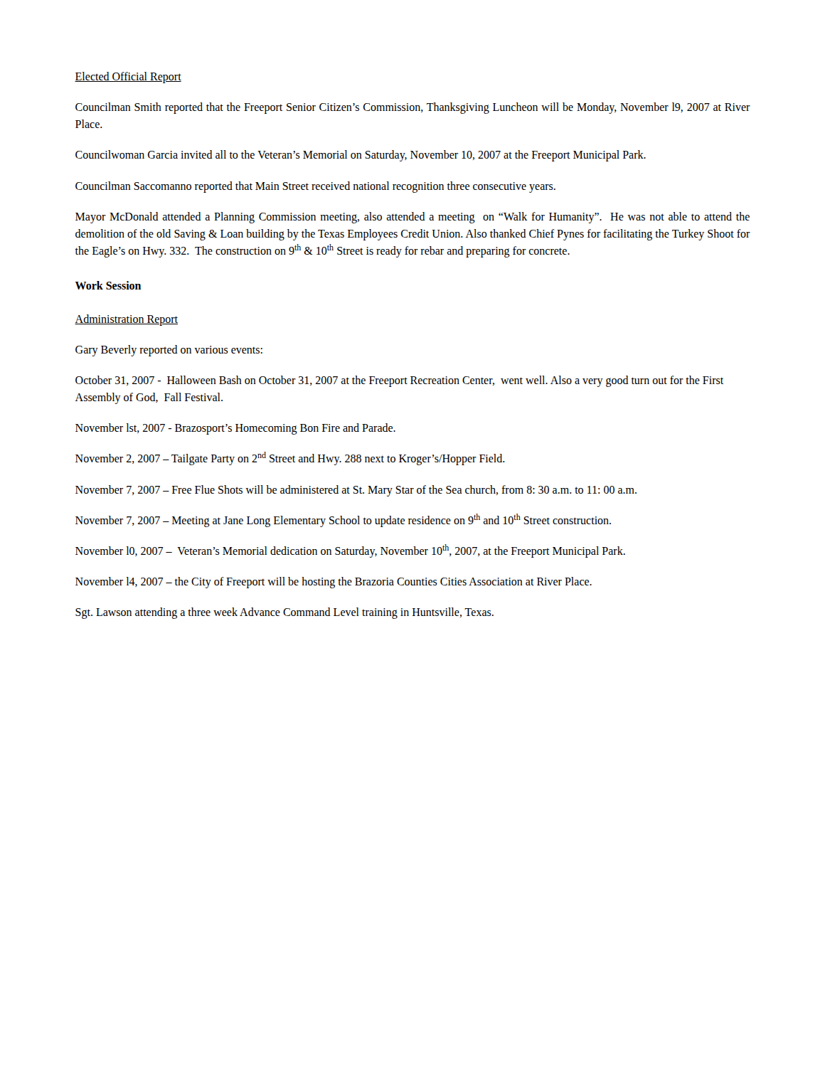Elected Official Report
Councilman Smith reported that the Freeport Senior Citizen’s Commission, Thanksgiving Luncheon will be Monday, November l9, 2007 at River Place.
Councilwoman Garcia invited all to the Veteran’s Memorial on Saturday, November 10, 2007 at the Freeport Municipal Park.
Councilman Saccomanno reported that Main Street received national recognition three consecutive years.
Mayor McDonald attended a Planning Commission meeting, also attended a meeting on “Walk for Humanity”. He was not able to attend the demolition of the old Saving & Loan building by the Texas Employees Credit Union. Also thanked Chief Pynes for facilitating the Turkey Shoot for the Eagle’s on Hwy. 332. The construction on 9th & 10th Street is ready for rebar and preparing for concrete.
Work Session
Administration Report
Gary Beverly reported on various events:
October 31, 2007 - Halloween Bash on October 31, 2007 at the Freeport Recreation Center, went well. Also a very good turn out for the First Assembly of God, Fall Festival.
November lst, 2007 - Brazosport’s Homecoming Bon Fire and Parade.
November 2, 2007 – Tailgate Party on 2nd Street and Hwy. 288 next to Kroger’s/Hopper Field.
November 7, 2007 – Free Flue Shots will be administered at St. Mary Star of the Sea church, from 8: 30 a.m. to 11: 00 a.m.
November 7, 2007 – Meeting at Jane Long Elementary School to update residence on 9th and 10th Street construction.
November l0, 2007 – Veteran’s Memorial dedication on Saturday, November 10th, 2007, at the Freeport Municipal Park.
November l4, 2007 – the City of Freeport will be hosting the Brazoria Counties Cities Association at River Place.
Sgt. Lawson attending a three week Advance Command Level training in Huntsville, Texas.